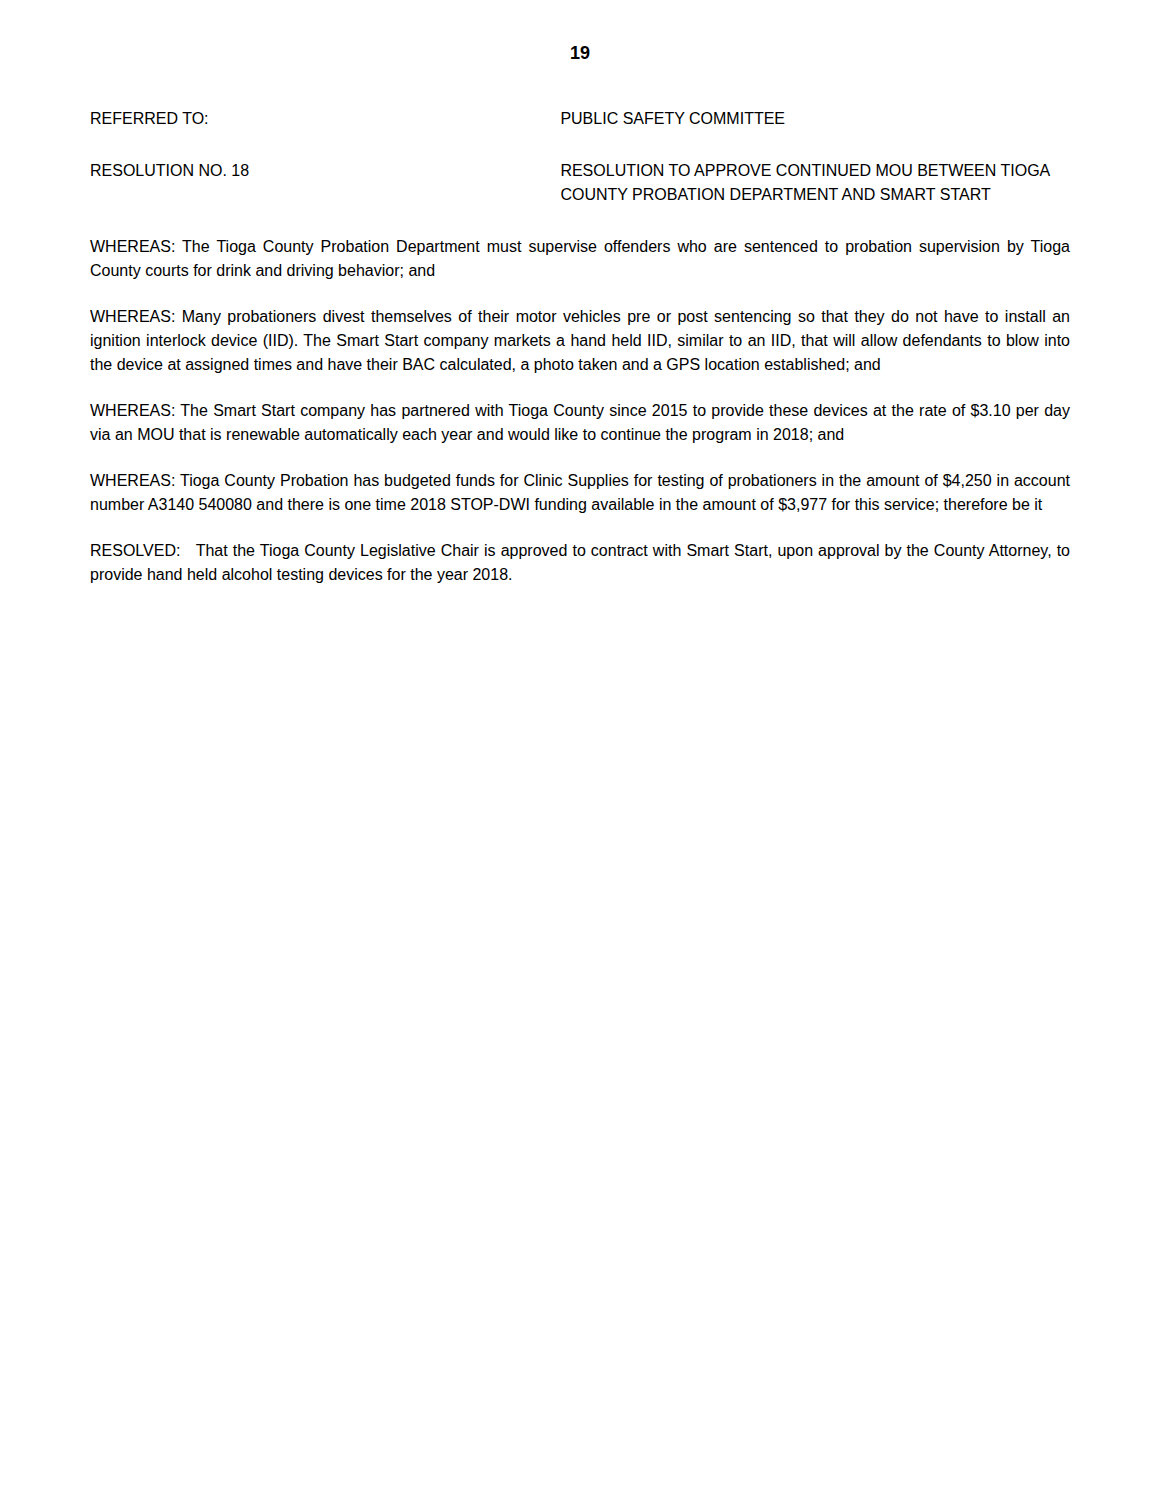19
REFERRED TO:
PUBLIC SAFETY COMMITTEE
RESOLUTION NO. 18
RESOLUTION TO APPROVE CONTINUED MOU BETWEEN TIOGA COUNTY PROBATION DEPARTMENT AND SMART START
WHEREAS: The Tioga County Probation Department must supervise offenders who are sentenced to probation supervision by Tioga County courts for drink and driving behavior; and
WHEREAS: Many probationers divest themselves of their motor vehicles pre or post sentencing so that they do not have to install an ignition interlock device (IID). The Smart Start company markets a hand held IID, similar to an IID, that will allow defendants to blow into the device at assigned times and have their BAC calculated, a photo taken and a GPS location established; and
WHEREAS: The Smart Start company has partnered with Tioga County since 2015 to provide these devices at the rate of $3.10 per day via an MOU that is renewable automatically each year and would like to continue the program in 2018; and
WHEREAS: Tioga County Probation has budgeted funds for Clinic Supplies for testing of probationers in the amount of $4,250 in account number A3140 540080 and there is one time 2018 STOP-DWI funding available in the amount of $3,977 for this service; therefore be it
RESOLVED: That the Tioga County Legislative Chair is approved to contract with Smart Start, upon approval by the County Attorney, to provide hand held alcohol testing devices for the year 2018.